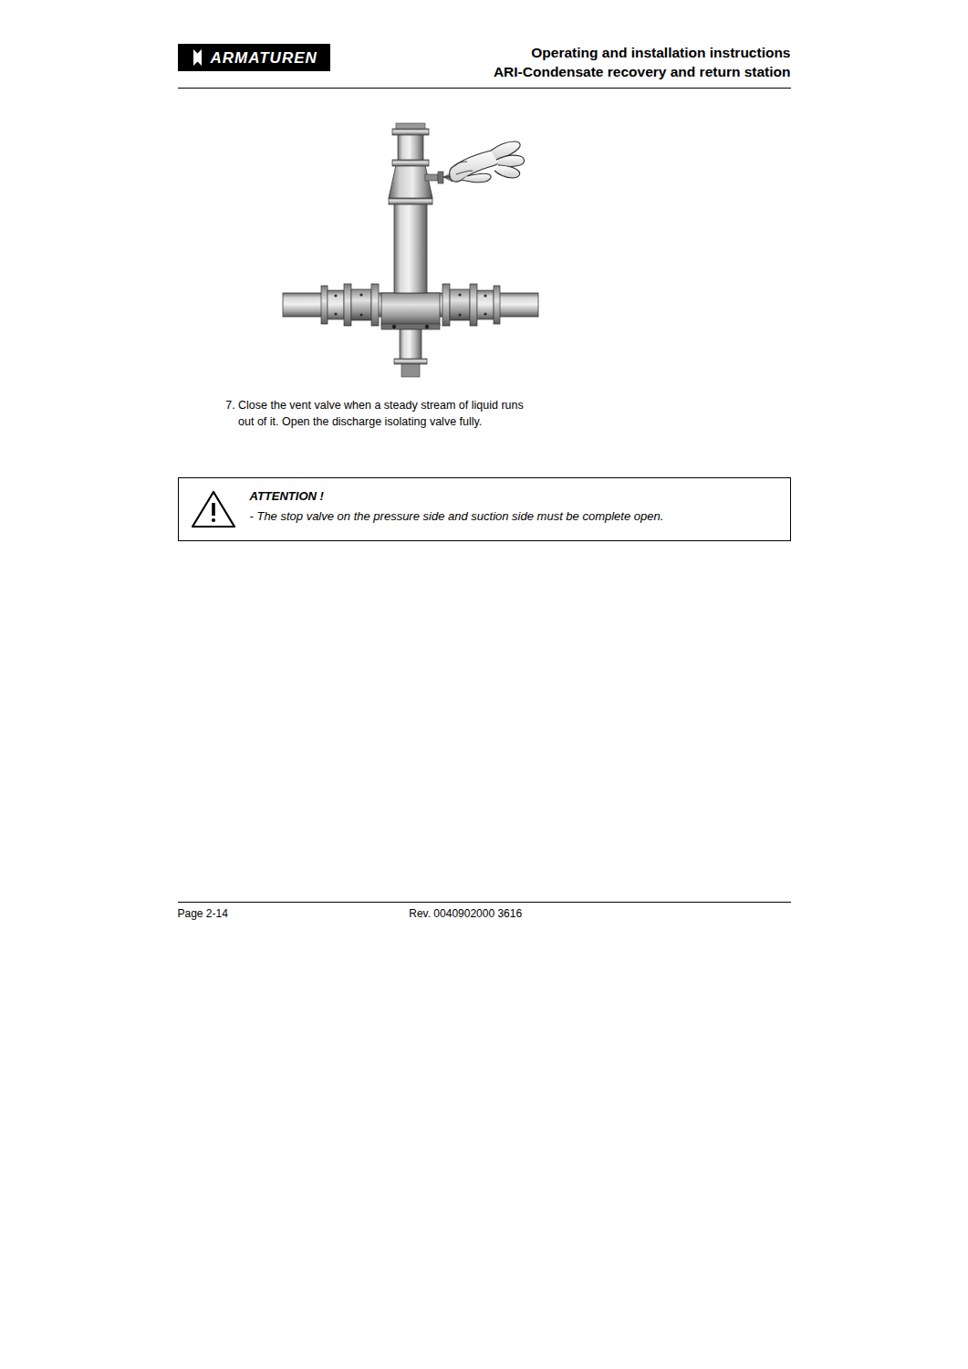ARMATUREN
Operating and installation instructions
ARI-Condensate recovery and return station
7. Close the vent valve when a steady stream of liquid runs out of it. Open the discharge isolating valve fully.
ATTENTION ! - The stop valve on the pressure side and suction side must be complete open.
Page 2-14
Rev. 0040902000 3616